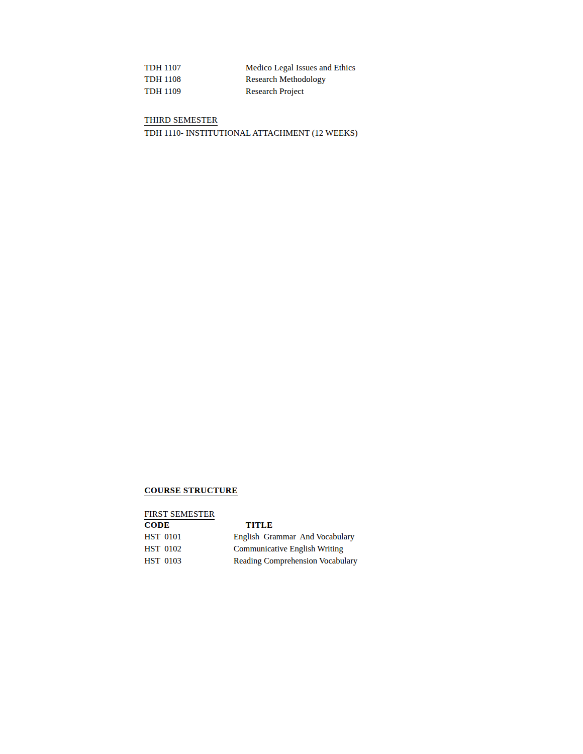TDH 1107 Medico Legal Issues and Ethics
TDH 1108 Research Methodology
TDH 1109 Research Project
THIRD SEMESTER
TDH 1110- INSTITUTIONAL ATTACHMENT (12 WEEKS)
COURSE STRUCTURE
FIRST SEMESTER
CODE TITLE
HST 0101 English Grammar And Vocabulary
HST 0102 Communicative English Writing
HST 0103 Reading Comprehension Vocabulary